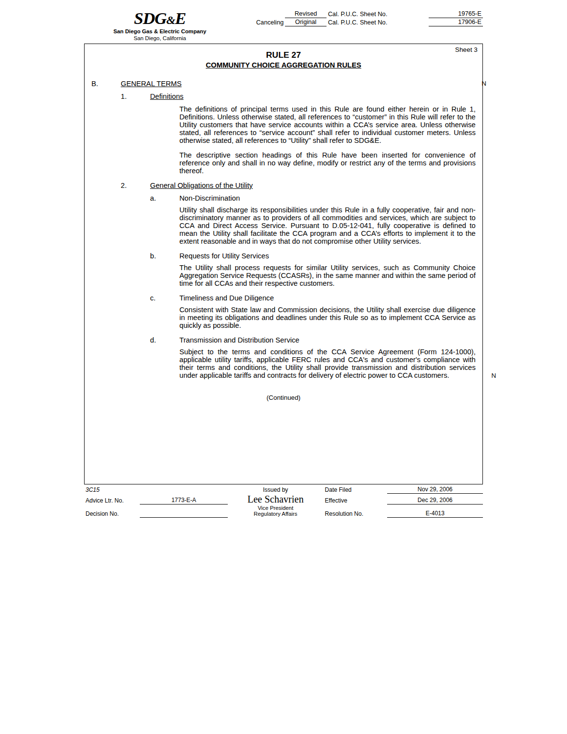SDG&E
San Diego Gas & Electric Company
San Diego, California
| | Revised | Cal. P.U.C. Sheet No. | 19765-E |
| Canceling | Original | Cal. P.U.C. Sheet No. | 17906-E |
Sheet 3
RULE 27
COMMUNITY CHOICE AGGREGATION RULES
B.
GENERAL TERMS
N
1.
Definitions
The definitions of principal terms used in this Rule are found either herein or in Rule 1, Definitions. Unless otherwise stated, all references to “customer” in this Rule will refer to the Utility customers that have service accounts within a CCA’s service area. Unless otherwise stated, all references to “service account” shall refer to individual customer meters. Unless otherwise stated, all references to “Utility” shall refer to SDG&E.
The descriptive section headings of this Rule have been inserted for convenience of reference only and shall in no way define, modify or restrict any of the terms and provisions thereof.
2.
General Obligations of the Utility
a.
Non-Discrimination
Utility shall discharge its responsibilities under this Rule in a fully cooperative, fair and non-discriminatory manner as to providers of all commodities and services, which are subject to CCA and Direct Access Service. Pursuant to D.05-12-041, fully cooperative is defined to mean the Utility shall facilitate the CCA program and a CCA’s efforts to implement it to the extent reasonable and in ways that do not compromise other Utility services.
b.
Requests for Utility Services
The Utility shall process requests for similar Utility services, such as Community Choice Aggregation Service Requests (CCASRs), in the same manner and within the same period of time for all CCAs and their respective customers.
c.
Timeliness and Due Diligence
Consistent with State law and Commission decisions, the Utility shall exercise due diligence in meeting its obligations and deadlines under this Rule so as to implement CCA Service as quickly as possible.
d.
Transmission and Distribution Service
Subject to the terms and conditions of the CCA Service Agreement (Form 124-1000), applicable utility tariffs, applicable FERC rules and CCA's and customer's compliance with their terms and conditions, the Utility shall provide transmission and distribution services under applicable tariffs and contracts for delivery of electric power to CCA customers. N
(Continued)
| 3C15 | | Issued by | Date Filed | Nov 29, 2006 |
| Advice Ltr. No. | 1773-E-A | Lee Schavrien | Effective | Dec 29, 2006 |
| Decision No. | | Vice President Regulatory Affairs | Resolution No. | E-4013 |